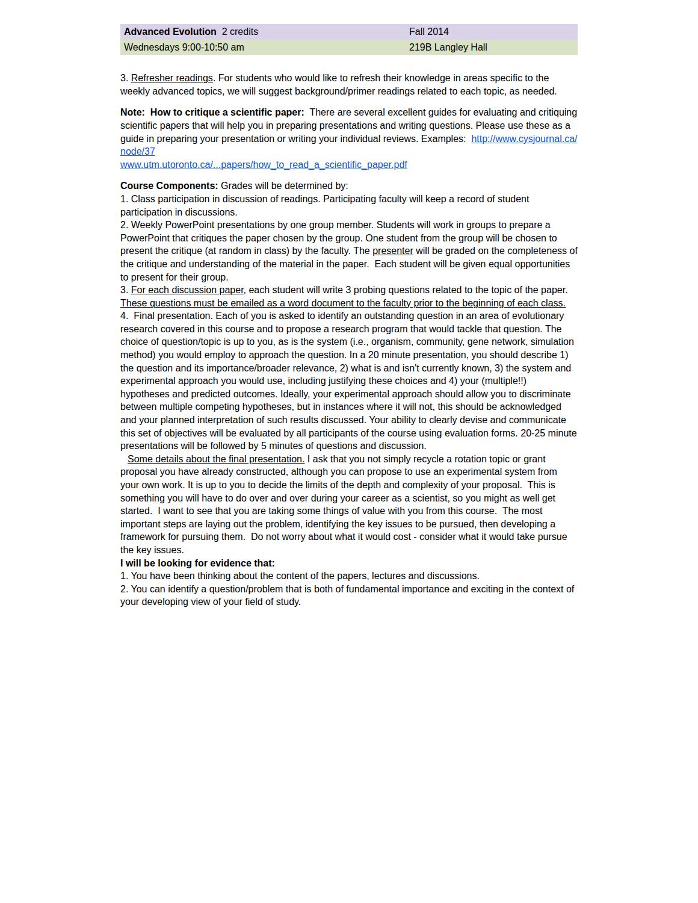| Advanced Evolution 2 credits | Fall 2014 |
| Wednesdays 9:00-10:50 am | 219B Langley Hall |
3. Refresher readings. For students who would like to refresh their knowledge in areas specific to the weekly advanced topics, we will suggest background/primer readings related to each topic, as needed.
Note: How to critique a scientific paper: There are several excellent guides for evaluating and critiquing scientific papers that will help you in preparing presentations and writing questions. Please use these as a guide in preparing your presentation or writing your individual reviews. Examples: http://www.cysjournal.ca/node/37
www.utm.utoronto.ca/...papers/how_to_read_a_scientific_paper.pdf
Course Components: Grades will be determined by:
1. Class participation in discussion of readings. Participating faculty will keep a record of student participation in discussions.
2. Weekly PowerPoint presentations by one group member. Students will work in groups to prepare a PowerPoint that critiques the paper chosen by the group. One student from the group will be chosen to present the critique (at random in class) by the faculty. The presenter will be graded on the completeness of the critique and understanding of the material in the paper. Each student will be given equal opportunities to present for their group.
3. For each discussion paper, each student will write 3 probing questions related to the topic of the paper. These questions must be emailed as a word document to the faculty prior to the beginning of each class.
4. Final presentation. Each of you is asked to identify an outstanding question in an area of evolutionary research covered in this course and to propose a research program that would tackle that question. The choice of question/topic is up to you, as is the system (i.e., organism, community, gene network, simulation method) you would employ to approach the question. In a 20 minute presentation, you should describe 1) the question and its importance/broader relevance, 2) what is and isn't currently known, 3) the system and experimental approach you would use, including justifying these choices and 4) your (multiple!!) hypotheses and predicted outcomes. Ideally, your experimental approach should allow you to discriminate between multiple competing hypotheses, but in instances where it will not, this should be acknowledged and your planned interpretation of such results discussed. Your ability to clearly devise and communicate this set of objectives will be evaluated by all participants of the course using evaluation forms. 20-25 minute presentations will be followed by 5 minutes of questions and discussion.
Some details about the final presentation. I ask that you not simply recycle a rotation topic or grant proposal you have already constructed, although you can propose to use an experimental system from your own work. It is up to you to decide the limits of the depth and complexity of your proposal. This is something you will have to do over and over during your career as a scientist, so you might as well get started. I want to see that you are taking some things of value with you from this course. The most important steps are laying out the problem, identifying the key issues to be pursued, then developing a framework for pursuing them. Do not worry about what it would cost - consider what it would take pursue the key issues.
I will be looking for evidence that:
1. You have been thinking about the content of the papers, lectures and discussions.
2. You can identify a question/problem that is both of fundamental importance and exciting in the context of your developing view of your field of study.